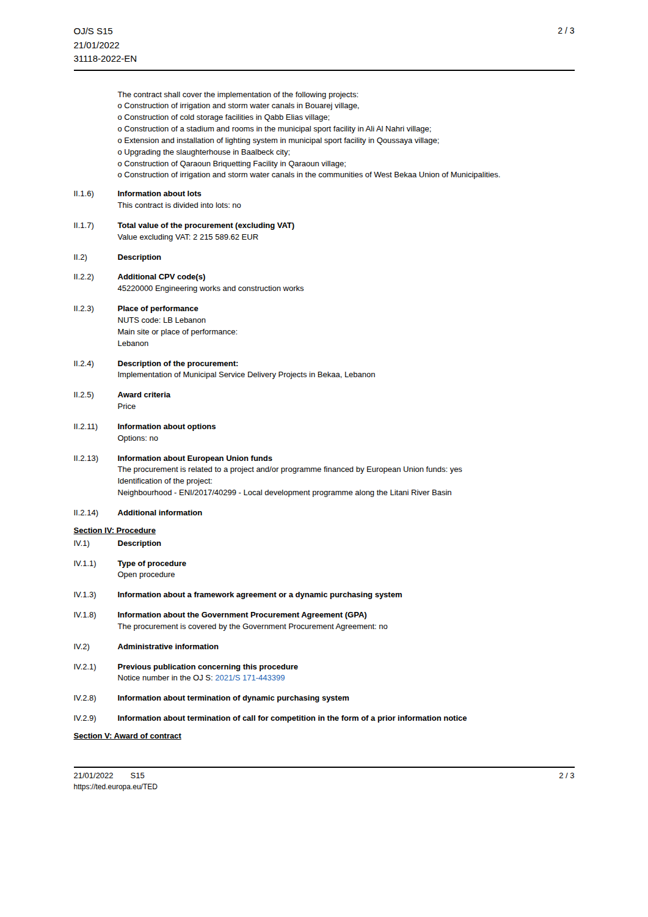OJ/S S15
21/01/2022
31118-2022-EN
2 / 3
The contract shall cover the implementation of the following projects:
o Construction of irrigation and storm water canals in Bouarej village,
o Construction of cold storage facilities in Qabb Elias village;
o Construction of a stadium and rooms in the municipal sport facility in Ali Al Nahri village;
o Extension and installation of lighting system in municipal sport facility in Qoussaya village;
o Upgrading the slaughterhouse in Baalbeck city;
o Construction of Qaraoun Briquetting Facility in Qaraoun village;
o Construction of irrigation and storm water canals in the communities of West Bekaa Union of Municipalities.
II.1.6)
Information about lots
This contract is divided into lots: no
II.1.7)
Total value of the procurement (excluding VAT)
Value excluding VAT: 2 215 589.62 EUR
II.2)
Description
II.2.2)
Additional CPV code(s)
45220000 Engineering works and construction works
II.2.3)
Place of performance
NUTS code: LB Lebanon
Main site or place of performance:
Lebanon
II.2.4)
Description of the procurement:
Implementation of Municipal Service Delivery Projects in Bekaa, Lebanon
II.2.5)
Award criteria
Price
II.2.11)
Information about options
Options: no
II.2.13)
Information about European Union funds
The procurement is related to a project and/or programme financed by European Union funds: yes
Identification of the project:
Neighbourhood - ENI/2017/40299 - Local development programme along the Litani River Basin
II.2.14)
Additional information
Section IV: Procedure
IV.1)
Description
IV.1.1)
Type of procedure
Open procedure
IV.1.3)
Information about a framework agreement or a dynamic purchasing system
IV.1.8)
Information about the Government Procurement Agreement (GPA)
The procurement is covered by the Government Procurement Agreement: no
IV.2)
Administrative information
IV.2.1)
Previous publication concerning this procedure
Notice number in the OJ S: 2021/S 171-443399
IV.2.8)
Information about termination of dynamic purchasing system
IV.2.9)
Information about termination of call for competition in the form of a prior information notice
Section V: Award of contract
21/01/2022 S15
https://ted.europa.eu/TED
2 / 3